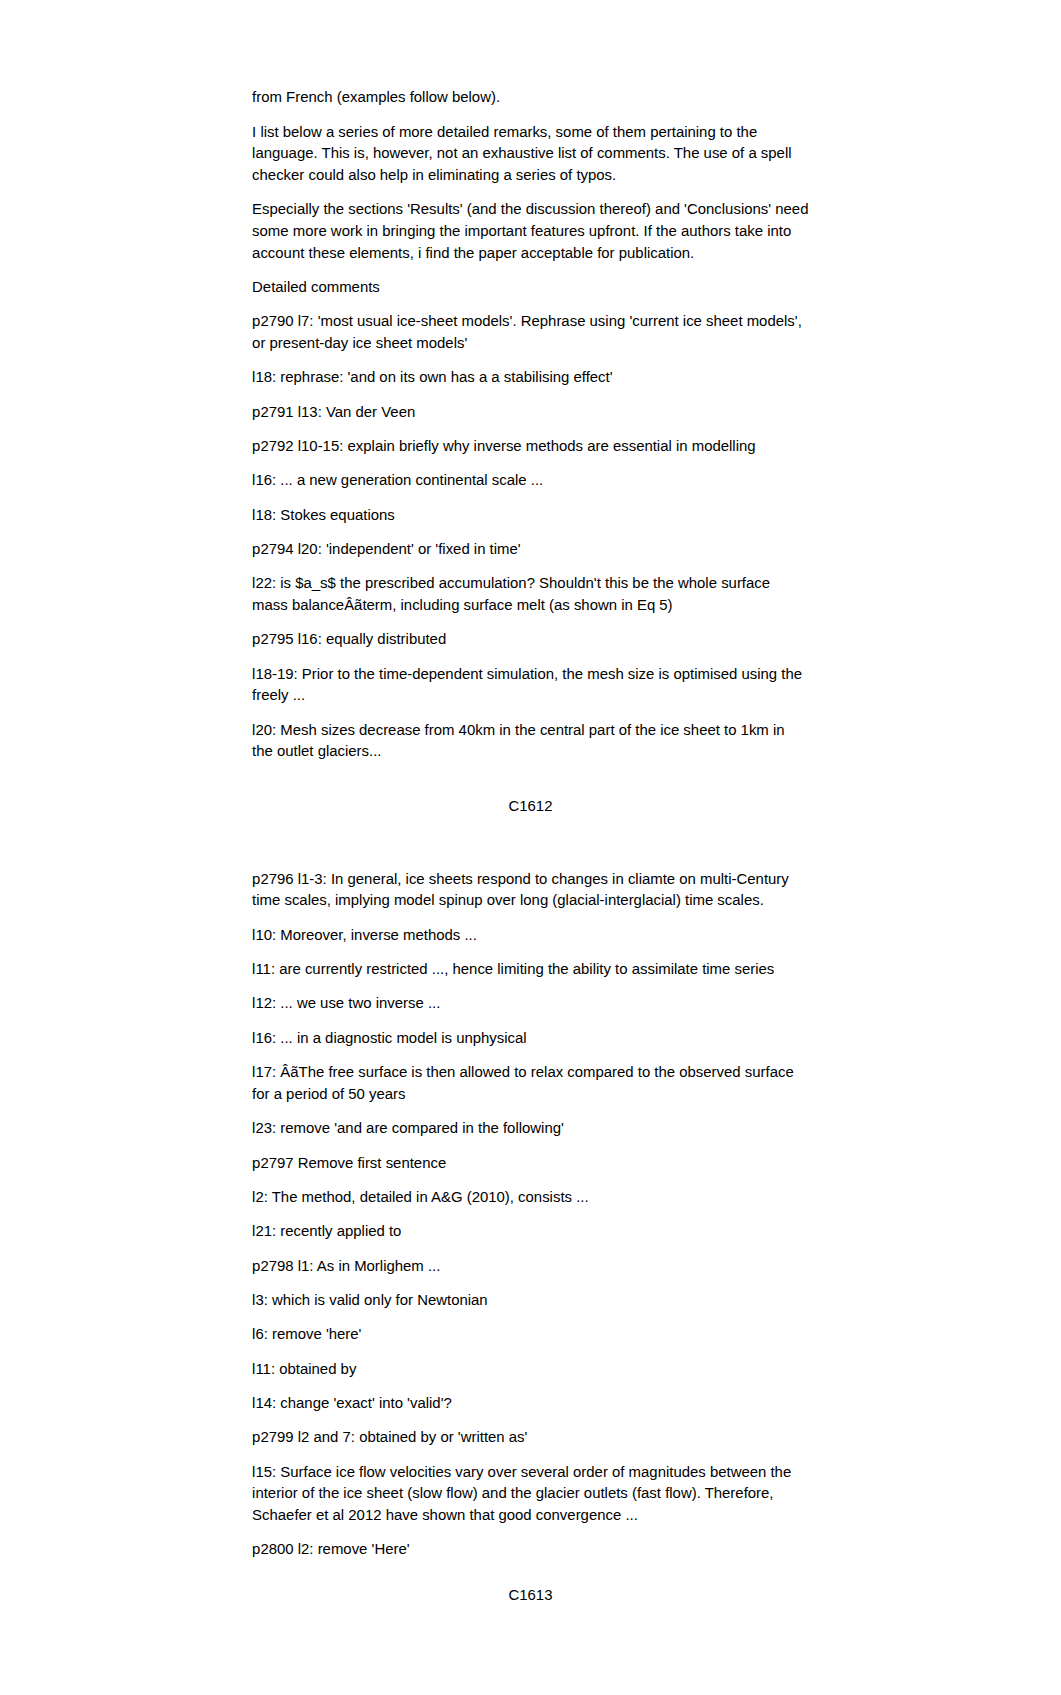from French (examples follow below).
I list below a series of more detailed remarks, some of them pertaining to the language. This is, however, not an exhaustive list of comments. The use of a spell checker could also help in eliminating a series of typos.
Especially the sections 'Results' (and the discussion thereof) and 'Conclusions' need some more work in bringing the important features upfront. If the authors take into account these elements, i find the paper acceptable for publication.
Detailed comments
p2790 l7: 'most usual ice-sheet models'. Rephrase using 'current ice sheet models', or present-day ice sheet models'
l18: rephrase: 'and on its own has a a stabilising effect'
p2791 l13: Van der Veen
p2792 l10-15: explain briefly why inverse methods are essential in modelling
l16: ... a new generation continental scale ...
l18: Stokes equations
p2794 l20: 'independent' or 'fixed in time'
l22: is $a_s$ the prescribed accumulation? Shouldn't this be the whole surface mass balanceÂãterm, including surface melt (as shown in Eq 5)
p2795 l16: equally distributed
l18-19: Prior to the time-dependent simulation, the mesh size is optimised using the freely ...
l20: Mesh sizes decrease from 40km in the central part of the ice sheet to 1km in the outlet glaciers...
C1612
p2796 l1-3: In general, ice sheets respond to changes in cliamte on multi-Century time scales, implying model spinup over long (glacial-interglacial) time scales.
l10: Moreover, inverse methods ...
l11: are currently restricted ..., hence limiting the ability to assimilate time series
l12: ... we use two inverse ...
l16: ... in a diagnostic model is unphysical
l17: ÂãThe free surface is then allowed to relax compared to the observed surface for a period of 50 years
l23: remove 'and are compared in the following'
p2797 Remove first sentence
l2: The method, detailed in A&G (2010), consists ...
l21: recently applied to
p2798 l1: As in Morlighem ...
l3: which is valid only for Newtonian
l6: remove 'here'
l11: obtained by
l14: change 'exact' into 'valid'?
p2799 l2 and 7: obtained by or 'written as'
l15: Surface ice flow velocities vary over several order of magnitudes between the interior of the ice sheet (slow flow) and the glacier outlets (fast flow). Therefore, Schaefer et al 2012 have shown that good convergence ...
p2800 l2: remove 'Here'
C1613